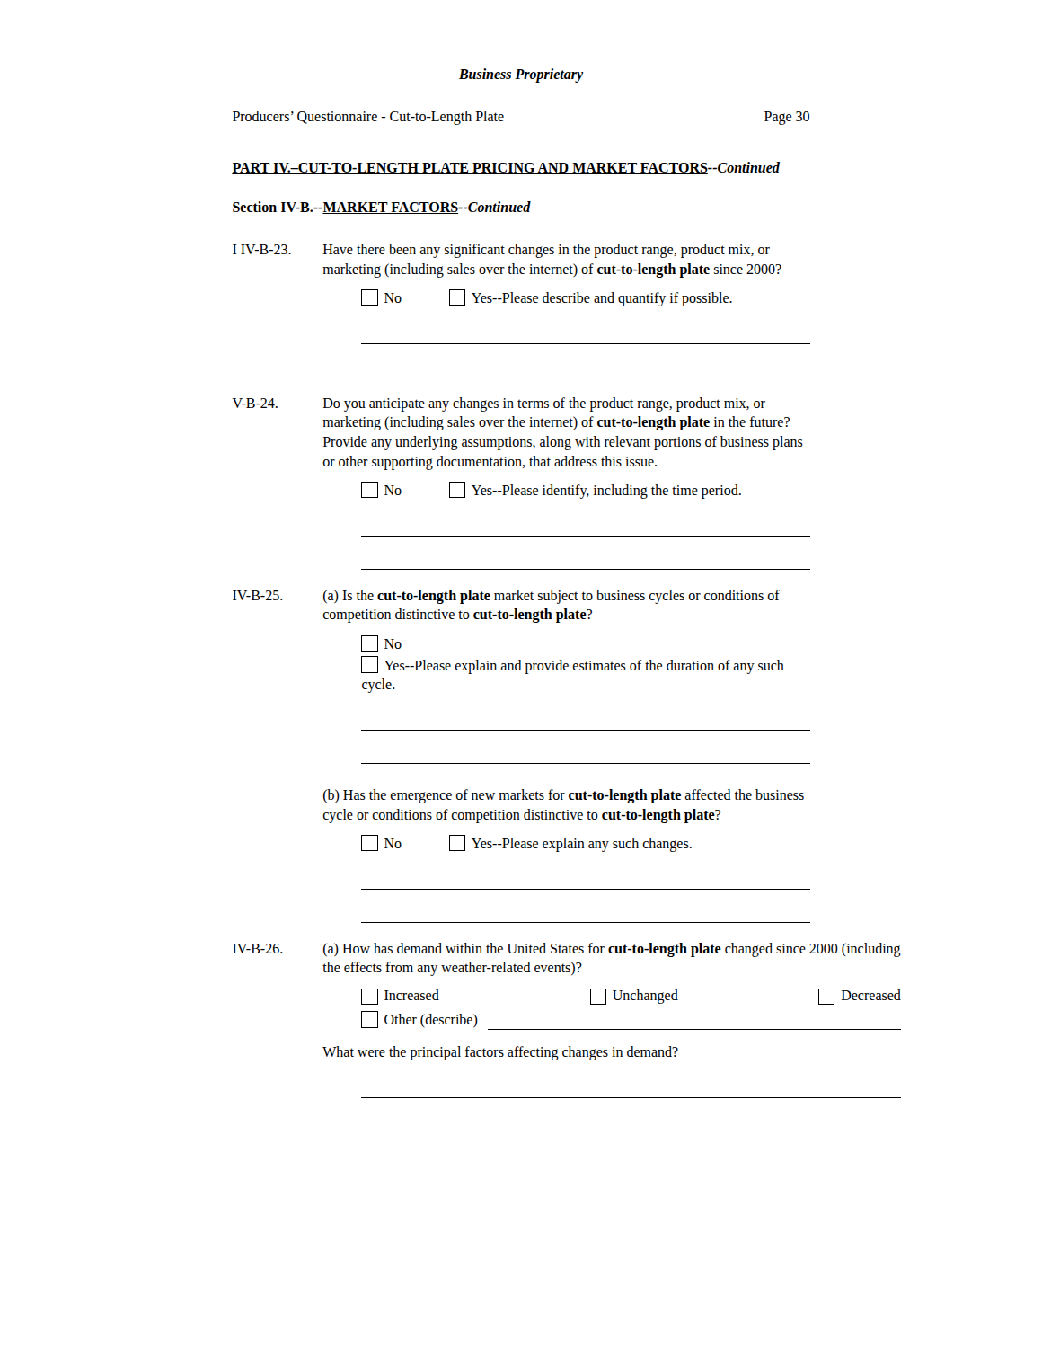Business Proprietary
Producers’ Questionnaire - Cut-to-Length Plate
Page 30
PART IV.–CUT-TO-LENGTH PLATE PRICING AND MARKET FACTORS--Continued
Section IV-B.--MARKET FACTORS--Continued
I IV-B-23.
Have there been any significant changes in the product range, product mix, or marketing (including sales over the internet) of cut-to-length plate since 2000?
No Yes--Please describe and quantify if possible.
V-B-24.
Do you anticipate any changes in terms of the product range, product mix, or marketing (including sales over the internet) of cut-to-length plate in the future? Provide any underlying assumptions, along with relevant portions of business plans or other supporting documentation, that address this issue.
No Yes--Please identify, including the time period.
IV-B-25.
(a) Is the cut-to-length plate market subject to business cycles or conditions of competition distinctive to cut-to-length plate?
No Yes--Please explain and provide estimates of the duration of any such cycle.
(b) Has the emergence of new markets for cut-to-length plate affected the business cycle or conditions of competition distinctive to cut-to-length plate?
No Yes--Please explain any such changes.
IV-B-26.
(a) How has demand within the United States for cut-to-length plate changed since 2000 (including the effects from any weather-related events)?
Increased Unchanged Decreased
Other (describe)
What were the principal factors affecting changes in demand?